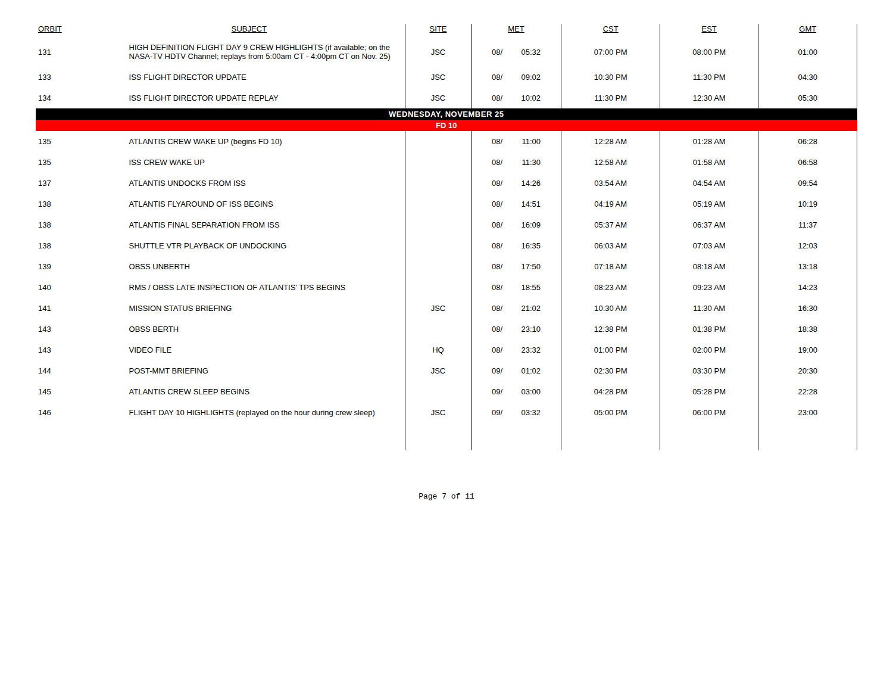| ORBIT | SUBJECT | SITE | MET | CST | EST | GMT |
| --- | --- | --- | --- | --- | --- | --- |
| 131 | HIGH DEFINITION FLIGHT DAY 9 CREW HIGHLIGHTS (if available; on the NASA-TV HDTV Channel; replays from 5:00am CT - 4:00pm CT on Nov. 25) | JSC | 08/ 05:32 | 07:00 PM | 08:00 PM | 01:00 |
| 133 | ISS FLIGHT DIRECTOR UPDATE | JSC | 08/ 09:02 | 10:30 PM | 11:30 PM | 04:30 |
| 134 | ISS FLIGHT DIRECTOR UPDATE REPLAY | JSC | 08/ 10:02 | 11:30 PM | 12:30 AM | 05:30 |
| WEDNESDAY, NOVEMBER 25 |
| FD 10 |
| 135 | ATLANTIS CREW WAKE UP (begins FD 10) | | 08/ 11:00 | 12:28 AM | 01:28 AM | 06:28 |
| 135 | ISS CREW WAKE UP | | 08/ 11:30 | 12:58 AM | 01:58 AM | 06:58 |
| 137 | ATLANTIS UNDOCKS FROM ISS | | 08/ 14:26 | 03:54 AM | 04:54 AM | 09:54 |
| 138 | ATLANTIS FLYAROUND OF ISS BEGINS | | 08/ 14:51 | 04:19 AM | 05:19 AM | 10:19 |
| 138 | ATLANTIS FINAL SEPARATION FROM ISS | | 08/ 16:09 | 05:37 AM | 06:37 AM | 11:37 |
| 138 | SHUTTLE VTR PLAYBACK OF UNDOCKING | | 08/ 16:35 | 06:03 AM | 07:03 AM | 12:03 |
| 139 | OBSS UNBERTH | | 08/ 17:50 | 07:18 AM | 08:18 AM | 13:18 |
| 140 | RMS / OBSS LATE INSPECTION OF ATLANTIS' TPS BEGINS | | 08/ 18:55 | 08:23 AM | 09:23 AM | 14:23 |
| 141 | MISSION STATUS BRIEFING | JSC | 08/ 21:02 | 10:30 AM | 11:30 AM | 16:30 |
| 143 | OBSS BERTH | | 08/ 23:10 | 12:38 PM | 01:38 PM | 18:38 |
| 143 | VIDEO FILE | HQ | 08/ 23:32 | 01:00 PM | 02:00 PM | 19:00 |
| 144 | POST-MMT BRIEFING | JSC | 09/ 01:02 | 02:30 PM | 03:30 PM | 20:30 |
| 145 | ATLANTIS CREW SLEEP BEGINS | | 09/ 03:00 | 04:28 PM | 05:28 PM | 22:28 |
| 146 | FLIGHT DAY 10 HIGHLIGHTS (replayed on the hour during crew sleep) | JSC | 09/ 03:32 | 05:00 PM | 06:00 PM | 23:00 |
Page 7 of 11